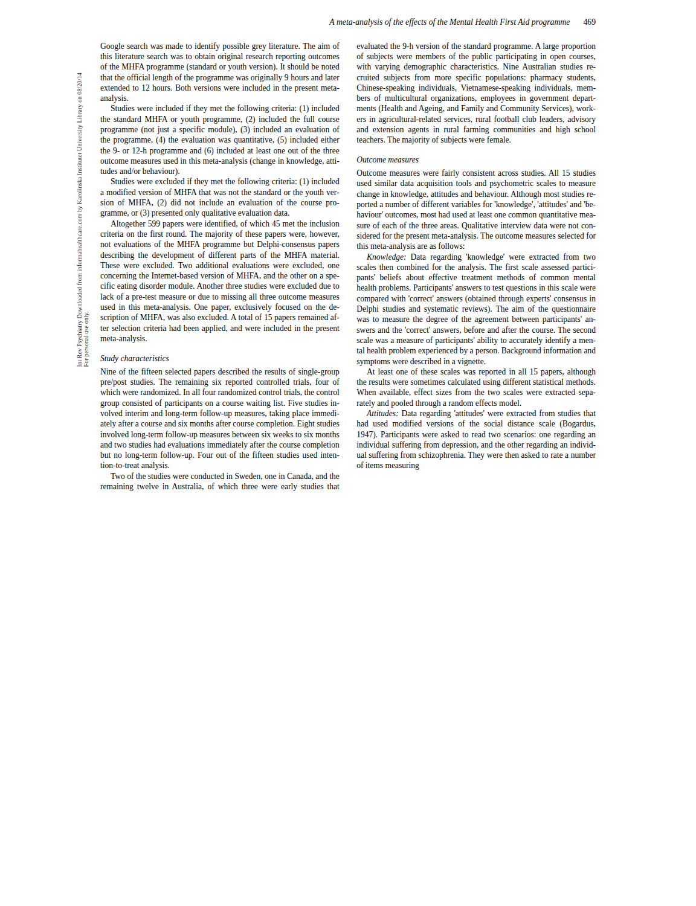Int Rev Psychiatry Downloaded from informahealthcare.com by Karolinska Institutet University Library on 08/20/14
For personal use only.
A meta-analysis of the effects of the Mental Health First Aid programme 469
Google search was made to identify possible grey literature. The aim of this literature search was to obtain original research reporting outcomes of the MHFA programme (standard or youth version). It should be noted that the official length of the programme was originally 9 hours and later extended to 12 hours. Both versions were included in the present meta-analysis.
Studies were included if they met the following criteria: (1) included the standard MHFA or youth programme, (2) included the full course programme (not just a specific module), (3) included an evaluation of the programme, (4) the evaluation was quantitative, (5) included either the 9- or 12-h programme and (6) included at least one out of the three outcome measures used in this meta-analysis (change in knowledge, attitudes and/or behaviour).
Studies were excluded if they met the following criteria: (1) included a modified version of MHFA that was not the standard or the youth version of MHFA, (2) did not include an evaluation of the course programme, or (3) presented only qualitative evaluation data.
Altogether 599 papers were identified, of which 45 met the inclusion criteria on the first round. The majority of these papers were, however, not evaluations of the MHFA programme but Delphi-consensus papers describing the development of different parts of the MHFA material. These were excluded. Two additional evaluations were excluded, one concerning the Internet-based version of MHFA, and the other on a specific eating disorder module. Another three studies were excluded due to lack of a pre-test measure or due to missing all three outcome measures used in this meta-analysis. One paper, exclusively focused on the description of MHFA, was also excluded. A total of 15 papers remained after selection criteria had been applied, and were included in the present meta-analysis.
Study characteristics
Nine of the fifteen selected papers described the results of single-group pre/post studies. The remaining six reported controlled trials, four of which were randomized. In all four randomized control trials, the control group consisted of participants on a course waiting list. Five studies involved interim and long-term follow-up measures, taking place immediately after a course and six months after course completion. Eight studies involved long-term follow-up measures between six weeks to six months and two studies had evaluations immediately after the course completion but no long-term follow-up. Four out of the fifteen studies used intention-to-treat analysis.
Two of the studies were conducted in Sweden, one in Canada, and the remaining twelve in Australia, of which three were early studies that evaluated the 9-h version of the standard programme. A large proportion of subjects were members of the public participating in open courses, with varying demographic characteristics. Nine Australian studies recruited subjects from more specific populations: pharmacy students, Chinese-speaking individuals, Vietnamese-speaking individuals, members of multicultural organizations, employees in government departments (Health and Ageing, and Family and Community Services), workers in agricultural-related services, rural football club leaders, advisory and extension agents in rural farming communities and high school teachers. The majority of subjects were female.
Outcome measures
Outcome measures were fairly consistent across studies. All 15 studies used similar data acquisition tools and psychometric scales to measure change in knowledge, attitudes and behaviour. Although most studies reported a number of different variables for 'knowledge', 'attitudes' and 'behaviour' outcomes, most had used at least one common quantitative measure of each of the three areas. Qualitative interview data were not considered for the present meta-analysis. The outcome measures selected for this meta-analysis are as follows:
Knowledge: Data regarding 'knowledge' were extracted from two scales then combined for the analysis. The first scale assessed participants' beliefs about effective treatment methods of common mental health problems. Participants' answers to test questions in this scale were compared with 'correct' answers (obtained through experts' consensus in Delphi studies and systematic reviews). The aim of the questionnaire was to measure the degree of the agreement between participants' answers and the 'correct' answers, before and after the course. The second scale was a measure of participants' ability to accurately identify a mental health problem experienced by a person. Background information and symptoms were described in a vignette.
At least one of these scales was reported in all 15 papers, although the results were sometimes calculated using different statistical methods. When available, effect sizes from the two scales were extracted separately and pooled through a random effects model.
Attitudes: Data regarding 'attitudes' were extracted from studies that had used modified versions of the social distance scale (Bogardus, 1947). Participants were asked to read two scenarios: one regarding an individual suffering from depression, and the other regarding an individual suffering from schizophrenia. They were then asked to rate a number of items measuring